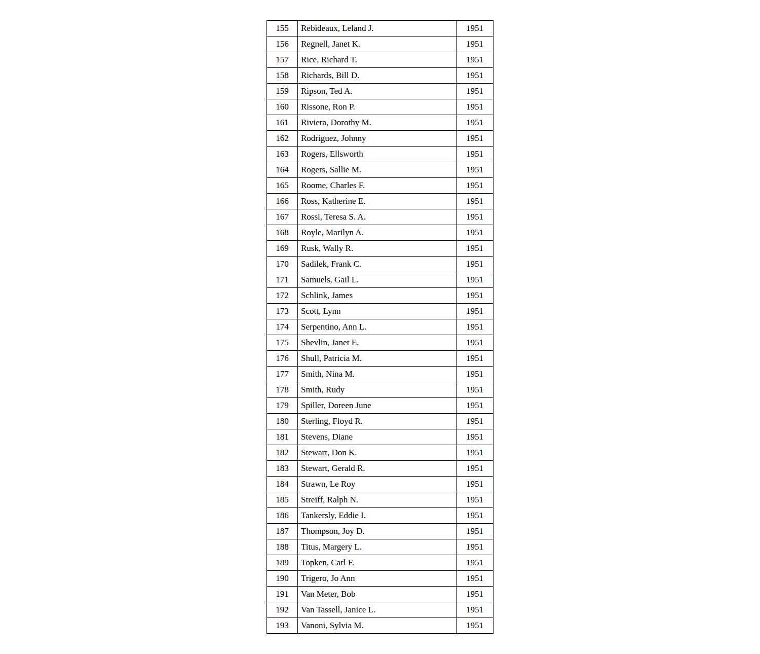| 155 | Rebideaux, Leland J. | 1951 |
| 156 | Regnell, Janet K. | 1951 |
| 157 | Rice, Richard T. | 1951 |
| 158 | Richards, Bill D. | 1951 |
| 159 | Ripson, Ted A. | 1951 |
| 160 | Rissone, Ron P. | 1951 |
| 161 | Riviera, Dorothy M. | 1951 |
| 162 | Rodriguez, Johnny | 1951 |
| 163 | Rogers, Ellsworth | 1951 |
| 164 | Rogers, Sallie M. | 1951 |
| 165 | Roome, Charles F. | 1951 |
| 166 | Ross, Katherine E. | 1951 |
| 167 | Rossi, Teresa S. A. | 1951 |
| 168 | Royle, Marilyn A. | 1951 |
| 169 | Rusk, Wally R. | 1951 |
| 170 | Sadilek, Frank C. | 1951 |
| 171 | Samuels, Gail L. | 1951 |
| 172 | Schlink, James | 1951 |
| 173 | Scott, Lynn | 1951 |
| 174 | Serpentino, Ann L. | 1951 |
| 175 | Shevlin, Janet E. | 1951 |
| 176 | Shull, Patricia M. | 1951 |
| 177 | Smith, Nina M. | 1951 |
| 178 | Smith, Rudy | 1951 |
| 179 | Spiller, Doreen June | 1951 |
| 180 | Sterling, Floyd R. | 1951 |
| 181 | Stevens, Diane | 1951 |
| 182 | Stewart, Don K. | 1951 |
| 183 | Stewart, Gerald R. | 1951 |
| 184 | Strawn, Le Roy | 1951 |
| 185 | Streiff, Ralph N. | 1951 |
| 186 | Tankersly, Eddie I. | 1951 |
| 187 | Thompson, Joy D. | 1951 |
| 188 | Titus, Margery L. | 1951 |
| 189 | Topken, Carl F. | 1951 |
| 190 | Trigero, Jo Ann | 1951 |
| 191 | Van Meter, Bob | 1951 |
| 192 | Van Tassell, Janice L. | 1951 |
| 193 | Vanoni, Sylvia M. | 1951 |